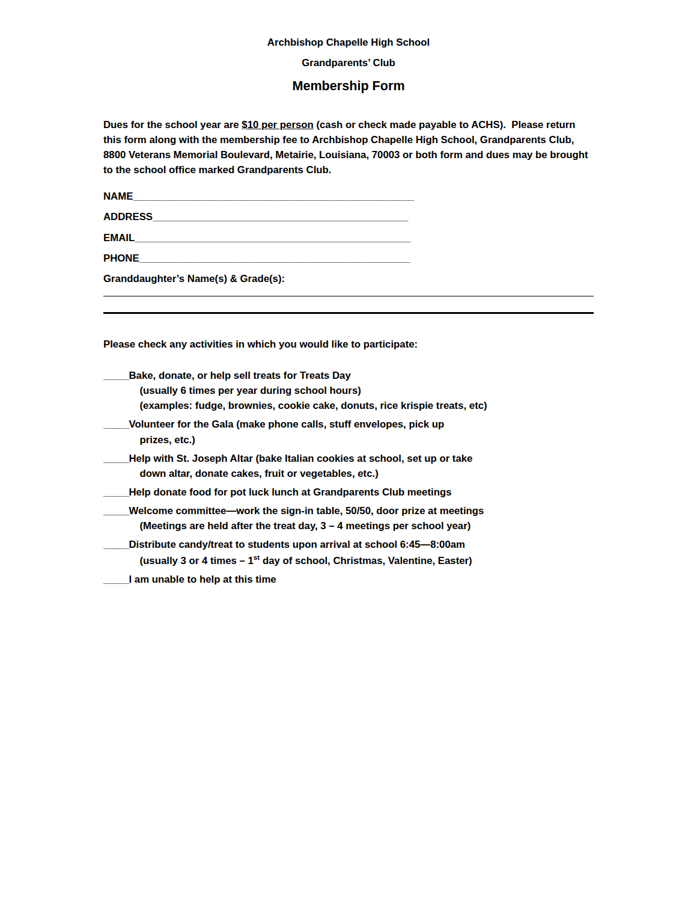Archbishop Chapelle High School
Grandparents’ Club
Membership Form
Dues for the school year are $10 per person (cash or check made payable to ACHS). Please return this form along with the membership fee to Archbishop Chapelle High School, Grandparents Club, 8800 Veterans Memorial Boulevard, Metairie, Louisiana, 70003 or both form and dues may be brought to the school office marked Grandparents Club.
NAME_______________________________________________________
ADDRESS__________________________________________________
EMAIL______________________________________________________
PHONE_____________________________________________________
Granddaughter’s Name(s) & Grade(s):
Please check any activities in which you would like to participate:
_____Bake, donate, or help sell treats for Treats Day (usually 6 times per year during school hours) (examples: fudge, brownies, cookie cake, donuts, rice krispie treats, etc)
_____Volunteer for the Gala (make phone calls, stuff envelopes, pick up prizes, etc.)
_____Help with St. Joseph Altar (bake Italian cookies at school, set up or take down altar, donate cakes, fruit or vegetables, etc.)
_____Help donate food for pot luck lunch at Grandparents Club meetings
_____Welcome committee—work the sign-in table, 50/50, door prize at meetings (Meetings are held after the treat day, 3 – 4 meetings per school year)
_____Distribute candy/treat to students upon arrival at school 6:45—8:00am (usually 3 or 4 times – 1st day of school, Christmas, Valentine, Easter)
_____I am unable to help at this time